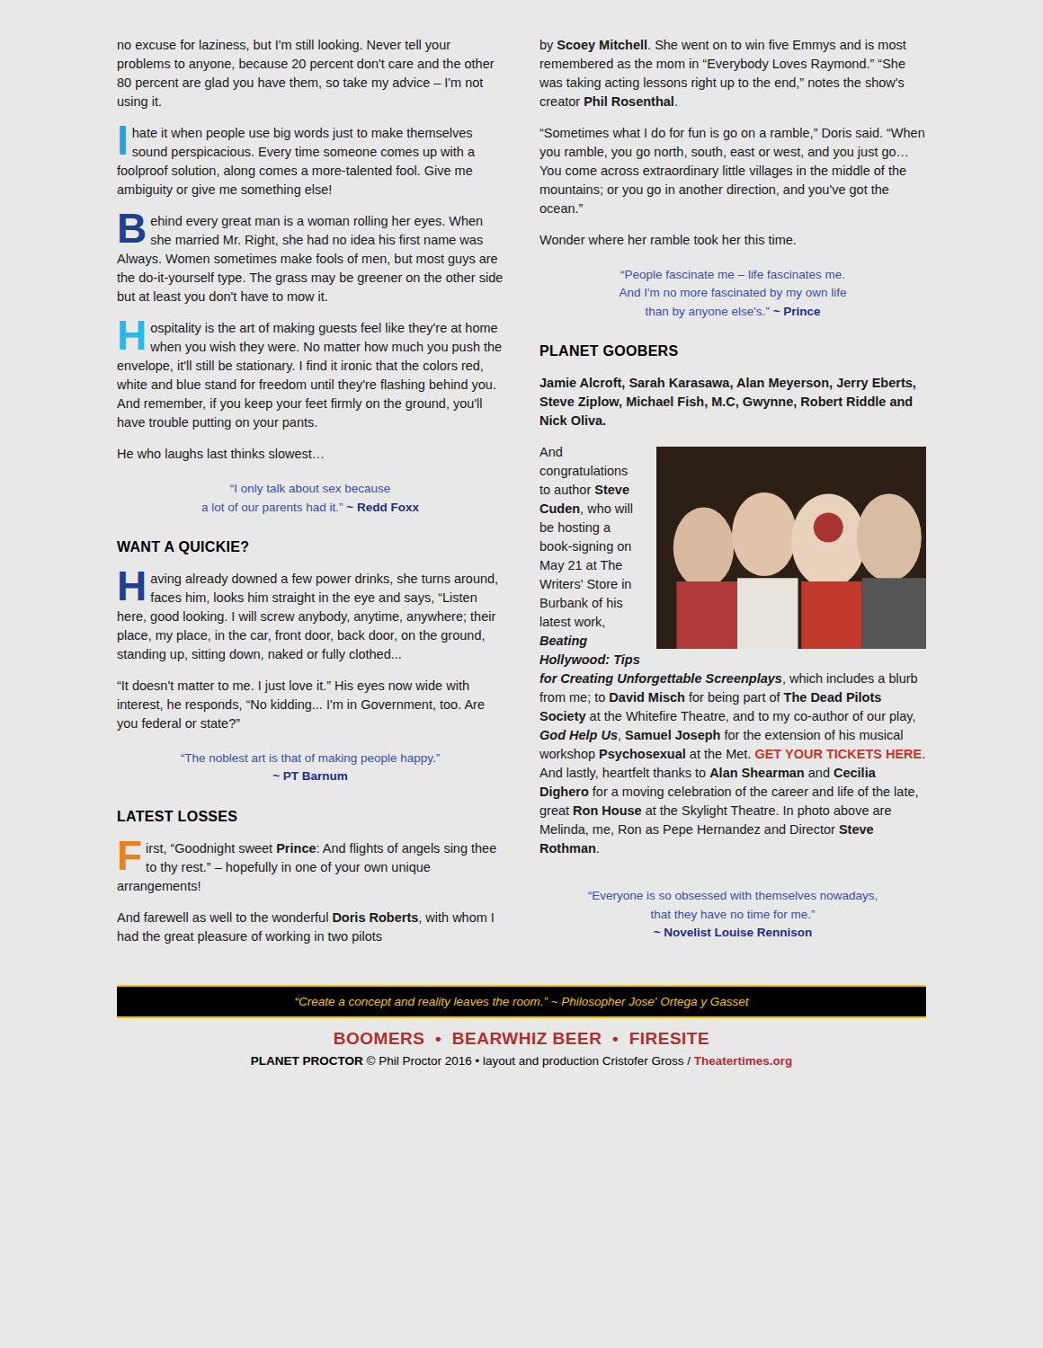no excuse for laziness, but I'm still looking. Never tell your problems to anyone, because 20 percent don't care and the other 80 percent are glad you have them, so take my advice – I'm not using it.
I hate it when people use big words just to make themselves sound perspicacious. Every time someone comes up with a foolproof solution, along comes a more-talented fool. Give me ambiguity or give me something else!
Behind every great man is a woman rolling her eyes. When she married Mr. Right, she had no idea his first name was Always. Women sometimes make fools of men, but most guys are the do-it-yourself type. The grass may be greener on the other side but at least you don't have to mow it.
Hospitality is the art of making guests feel like they're at home when you wish they were. No matter how much you push the envelope, it'll still be stationary. I find it ironic that the colors red, white and blue stand for freedom until they're flashing behind you. And remember, if you keep your feet firmly on the ground, you'll have trouble putting on your pants.
He who laughs last thinks slowest…
“I only talk about sex because
a lot of our parents had it.” ~ Redd Foxx
WANT A QUICKIE?
Having already downed a few power drinks, she turns around, faces him, looks him straight in the eye and says, “Listen here, good looking. I will screw anybody, anytime, anywhere; their place, my place, in the car, front door, back door, on the ground, standing up, sitting down, naked or fully clothed...
“It doesn't matter to me. I just love it.” His eyes now wide with interest, he responds, “No kidding... I'm in Government, too. Are you federal or state?”
“The noblest art is that of making people happy.”
~ PT Barnum
LATEST LOSSES
First, “Goodnight sweet Prince: And flights of angels sing thee to thy rest.” – hopefully in one of your own unique arrangements!
And farewell as well to the wonderful Doris Roberts, with whom I had the great pleasure of working in two pilots
by Scoey Mitchell. She went on to win five Emmys and is most remembered as the mom in “Everybody Loves Raymond.” “She was taking acting lessons right up to the end,” notes the show's creator Phil Rosenthal.
“Sometimes what I do for fun is go on a ramble,” Doris said. “When you ramble, you go north, south, east or west, and you just go…You come across extraordinary little villages in the middle of the mountains; or you go in another direction, and you've got the ocean.”
Wonder where her ramble took her this time.
“People fascinate me – life fascinates me.
And I'm no more fascinated by my own life
than by anyone else's.” ~ Prince
PLANET GOOBERS
Jamie Alcroft, Sarah Karasawa, Alan Meyerson, Jerry Eberts, Steve Ziplow, Michael Fish, M.C, Gwynne, Robert Riddle and Nick Oliva.
And congratulations to author Steve Cuden, who will be hosting a book-signing on May 21 at The Writers' Store in Burbank of his latest work, Beating Hollywood: Tips for Creating Unforgettable Screenplays, which includes a blurb from me; to David Misch for being part of The Dead Pilots Society at the Whitefire Theatre, and to my co-author of our play, God Help Us, Samuel Joseph for the extension of his musical workshop Psychosexual at the Met. GET YOUR TICKETS HERE. And lastly, heartfelt thanks to Alan Shearman and Cecilia Dighero for a moving celebration of the career and life of the late, great Ron House at the Skylight Theatre. In photo above are Melinda, me, Ron as Pepe Hernandez and Director Steve Rothman.
“Everyone is so obsessed with themselves nowadays,
that they have no time for me.”
~ Novelist Louise Rennison
“Create a concept and reality leaves the room.” ~ Philosopher Jose' Ortega y Gasset
BOOMERS • BEARWHIZ BEER • FIRESITE
PLANET PROCTOR © Phil Proctor 2016 • layout and production Cristofer Gross / Theatertimes.org